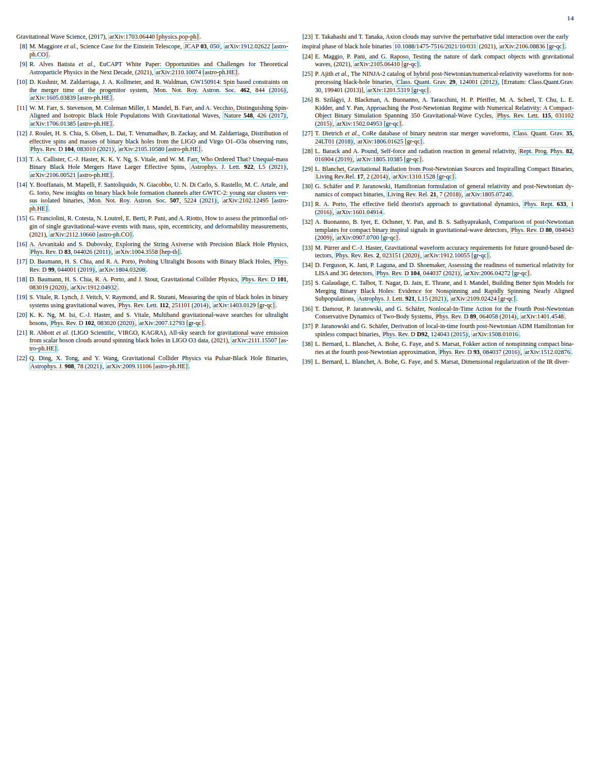14
Gravitational Wave Science, (2017), arXiv:1703.06440 [physics.pop-ph].
[8] M. Maggiore et al., Science Case for the Einstein Telescope, JCAP 03, 050, arXiv:1912.02622 [astro-ph.CO].
[9] R. Alves Batista et al., EuCAPT White Paper: Opportunities and Challenges for Theoretical Astroparticle Physics in the Next Decade, (2021), arXiv:2110.10074 [astro-ph.HE].
[10] D. Kushnir, M. Zaldarriaga, J. A. Kollmeier, and R. Waldman, GW150914: Spin based constraints on the merger time of the progenitor system, Mon. Not. Roy. Astron. Soc. 462, 844 (2016), arXiv:1605.03839 [astro-ph.HE].
[11] W. M. Farr, S. Stevenson, M. Coleman Miller, I. Mandel, B. Farr, and A. Vecchio, Distinguishing Spin-Aligned and Isotropic Black Hole Populations With Gravitational Waves, Nature 548, 426 (2017), arXiv:1706.01385 [astro-ph.HE].
[12] J. Roulet, H. S. Chia, S. Olsen, L. Dai, T. Venumadhav, B. Zackay, and M. Zaldarriaga, Distribution of effective spins and masses of binary black holes from the LIGO and Virgo O1–O3a observing runs, Phys. Rev. D 104, 083010 (2021), arXiv:2105.10580 [astro-ph.HE].
[13] T. A. Callister, C.-J. Haster, K. K. Y. Ng, S. Vitale, and W. M. Farr, Who Ordered That? Unequal-mass Binary Black Hole Mergers Have Larger Effective Spins, Astrophys. J. Lett. 922, L5 (2021), arXiv:2106.00521 [astro-ph.HE].
[14] Y. Bouffanais, M. Mapelli, F. Santoliquido, N. Giacobbo, U. N. Di Carlo, S. Rastello, M. C. Artale, and G. Iorio, New insights on binary black hole formation channels after GWTC-2: young star clusters versus isolated binaries, Mon. Not. Roy. Astron. Soc. 507, 5224 (2021), arXiv:2102.12495 [astro-ph.HE].
[15] G. Franciolini, R. Cotesta, N. Loutrel, E. Berti, P. Pani, and A. Riotto, How to assess the primordial origin of single gravitational-wave events with mass, spin, eccentricity, and deformability measurements, (2021), arXiv:2112.10660 [astro-ph.CO].
[16] A. Arvanitaki and S. Dubovsky, Exploring the String Axiverse with Precision Black Hole Physics, Phys. Rev. D 83, 044026 (2011), arXiv:1004.3558 [hep-th].
[17] D. Baumann, H. S. Chia, and R. A. Porto, Probing Ultralight Bosons with Binary Black Holes, Phys. Rev. D 99, 044001 (2019), arXiv:1804.03208.
[18] D. Baumann, H. S. Chia, R. A. Porto, and J. Stout, Gravitational Collider Physics, Phys. Rev. D 101, 083019 (2020), arXiv:1912.04932.
[19] S. Vitale, R. Lynch, J. Veitch, V. Raymond, and R. Sturani, Measuring the spin of black holes in binary systems using gravitational waves, Phys. Rev. Lett. 112, 251101 (2014), arXiv:1403.0129 [gr-qc].
[20] K. K. Ng, M. Isi, C.-J. Haster, and S. Vitale, Multiband gravitational-wave searches for ultralight bosons, Phys. Rev. D 102, 083020 (2020), arXiv:2007.12793 [gr-qc].
[21] R. Abbott et al. (LIGO Scientific, VIRGO, KAGRA), All-sky search for gravitational wave emission from scalar boson clouds around spinning black holes in LIGO O3 data, (2021), arXiv:2111.15507 [astro-ph.HE].
[22] Q. Ding, X. Tong, and Y. Wang, Gravitational Collider Physics via Pulsar-Black Hole Binaries, Astrophys. J. 908, 78 (2021), arXiv:2009.11106 [astro-ph.HE].
[23] T. Takahashi and T. Tanaka, Axion clouds may survive the perturbative tidal interaction over the early
inspiral phase of black hole binaries 10.1088/1475-7516/2021/10/031 (2021), arXiv:2106.08836 [gr-qc].
[24] E. Maggio, P. Pani, and G. Raposo, Testing the nature of dark compact objects with gravitational waves, (2021), arXiv:2105.06410 [gr-qc].
[25] P. Ajith et al., The NINJA-2 catalog of hybrid post-Newtonian/numerical-relativity waveforms for non-precessing black-hole binaries, Class. Quant. Grav. 29, 124001 (2012), [Erratum: Class.Quant.Grav. 30, 199401 (2013)], arXiv:1201.5319 [gr-qc].
[26] B. Szilágyi, J. Blackman, A. Buonanno, A. Taracchini, H. P. Pfeiffer, M. A. Scheel, T. Chu, L. E. Kidder, and Y. Pan, Approaching the Post-Newtonian Regime with Numerical Relativity: A Compact-Object Binary Simulation Spanning 350 Gravitational-Wave Cycles, Phys. Rev. Lett. 115, 031102 (2015), arXiv:1502.04953 [gr-qc].
[27] T. Dietrich et al., CoRe database of binary neutron star merger waveforms, Class. Quant. Grav. 35, 24LT01 (2018), arXiv:1806.01625 [gr-qc].
[28] L. Barack and A. Pound, Self-force and radiation reaction in general relativity, Rept. Prog. Phys. 82, 016904 (2019), arXiv:1805.10385 [gr-qc].
[29] L. Blanchet, Gravitational Radiation from Post-Newtonian Sources and Inspiralling Compact Binaries, Living Rev.Rel. 17, 2 (2014), arXiv:1310.1528 [gr-qc].
[30] G. Schäfer and P. Jaranowski, Hamiltonian formulation of general relativity and post-Newtonian dynamics of compact binaries, Living Rev. Rel. 21, 7 (2018), arXiv:1805.07240.
[31] R. A. Porto, The effective field theorist's approach to gravitational dynamics, Phys. Rept. 633, 1 (2016), arXiv:1601.04914.
[32] A. Buonanno, B. Iyer, E. Ochsner, Y. Pan, and B. S. Sathyaprakash, Comparison of post-Newtonian templates for compact binary inspiral signals in gravitational-wave detectors, Phys. Rev. D 80, 084043 (2009), arXiv:0907.0700 [gr-qc].
[33] M. Pürrer and C.-J. Haster, Gravitational waveform accuracy requirements for future ground-based detectors, Phys. Rev. Res. 2, 023151 (2020), arXiv:1912.10055 [gr-qc].
[34] D. Ferguson, K. Jani, P. Laguna, and D. Shoemaker, Assessing the readiness of numerical relativity for LISA and 3G detectors, Phys. Rev. D 104, 044037 (2021), arXiv:2006.04272 [gr-qc].
[35] S. Galaudage, C. Talbot, T. Nagar, D. Jain, E. Thrane, and I. Mandel, Building Better Spin Models for Merging Binary Black Holes: Evidence for Nonspinning and Rapidly Spinning Nearly Aligned Subpopulations, Astrophys. J. Lett. 921, L15 (2021), arXiv:2109.02424 [gr-qc].
[36] T. Damour, P. Jaranowski, and G. Schäfer, Nonlocal-In-Time Action for the Fourth Post-Newtonian Conservative Dynamics of Two-Body Systems, Phys. Rev. D 89, 064058 (2014), arXiv:1401.4548.
[37] P. Jaranowski and G. Schäfer, Derivation of local-in-time fourth post-Newtonian ADM Hamiltonian for spinless compact binaries, Phys. Rev. D D92, 124043 (2015), arXiv:1508.01016.
[38] L. Bernard, L. Blanchet, A. Bohe, G. Faye, and S. Marsat, Fokker action of nonspinning compact binaries at the fourth post-Newtonian approximation, Phys. Rev. D 93, 084037 (2016), arXiv:1512.02876.
[39] L. Bernard, L. Blanchet, A. Bohe, G. Faye, and S. Marsat, Dimensional regularization of the IR diver-